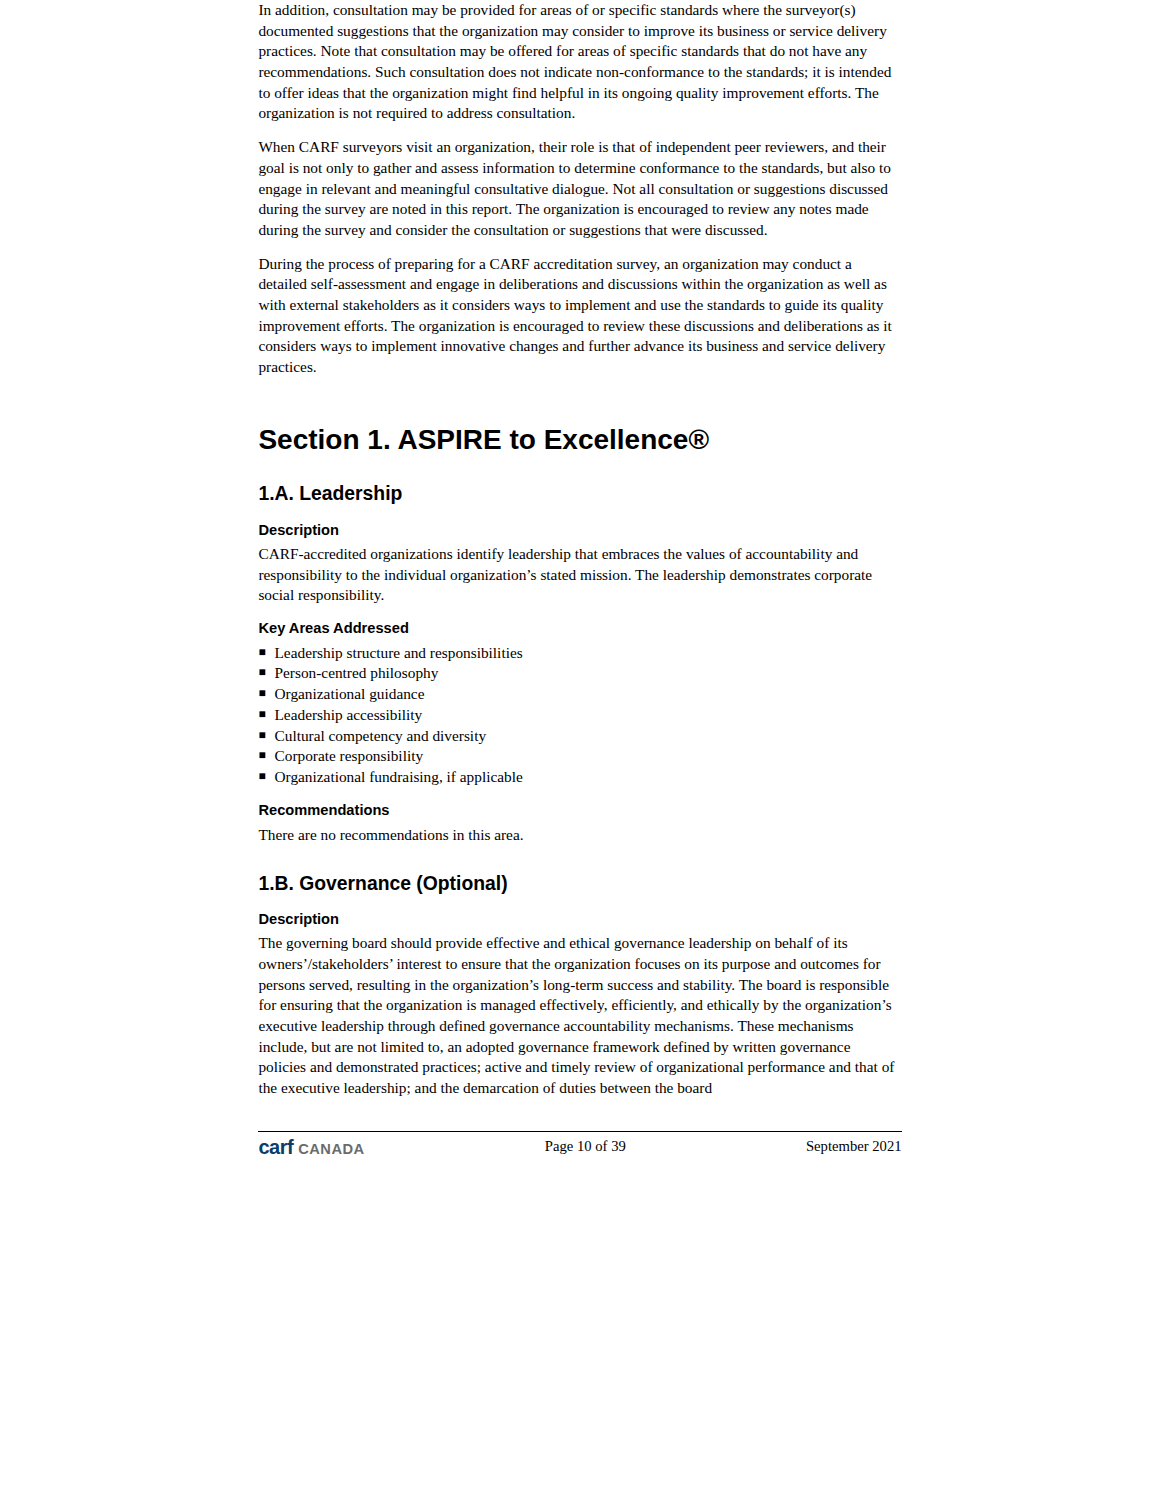In addition, consultation may be provided for areas of or specific standards where the surveyor(s) documented suggestions that the organization may consider to improve its business or service delivery practices. Note that consultation may be offered for areas of specific standards that do not have any recommendations. Such consultation does not indicate non-conformance to the standards; it is intended to offer ideas that the organization might find helpful in its ongoing quality improvement efforts. The organization is not required to address consultation.
When CARF surveyors visit an organization, their role is that of independent peer reviewers, and their goal is not only to gather and assess information to determine conformance to the standards, but also to engage in relevant and meaningful consultative dialogue. Not all consultation or suggestions discussed during the survey are noted in this report. The organization is encouraged to review any notes made during the survey and consider the consultation or suggestions that were discussed.
During the process of preparing for a CARF accreditation survey, an organization may conduct a detailed self-assessment and engage in deliberations and discussions within the organization as well as with external stakeholders as it considers ways to implement and use the standards to guide its quality improvement efforts. The organization is encouraged to review these discussions and deliberations as it considers ways to implement innovative changes and further advance its business and service delivery practices.
Section 1. ASPIRE to Excellence®
1.A. Leadership
Description
CARF-accredited organizations identify leadership that embraces the values of accountability and responsibility to the individual organization’s stated mission. The leadership demonstrates corporate social responsibility.
Key Areas Addressed
Leadership structure and responsibilities
Person-centred philosophy
Organizational guidance
Leadership accessibility
Cultural competency and diversity
Corporate responsibility
Organizational fundraising, if applicable
Recommendations
There are no recommendations in this area.
1.B. Governance (Optional)
Description
The governing board should provide effective and ethical governance leadership on behalf of its owners’/stakeholders’ interest to ensure that the organization focuses on its purpose and outcomes for persons served, resulting in the organization’s long-term success and stability. The board is responsible for ensuring that the organization is managed effectively, efficiently, and ethically by the organization’s executive leadership through defined governance accountability mechanisms. These mechanisms include, but are not limited to, an adopted governance framework defined by written governance policies and demonstrated practices; active and timely review of organizational performance and that of the executive leadership; and the demarcation of duties between the board
carf CANADA
Page 10 of 39
September 2021